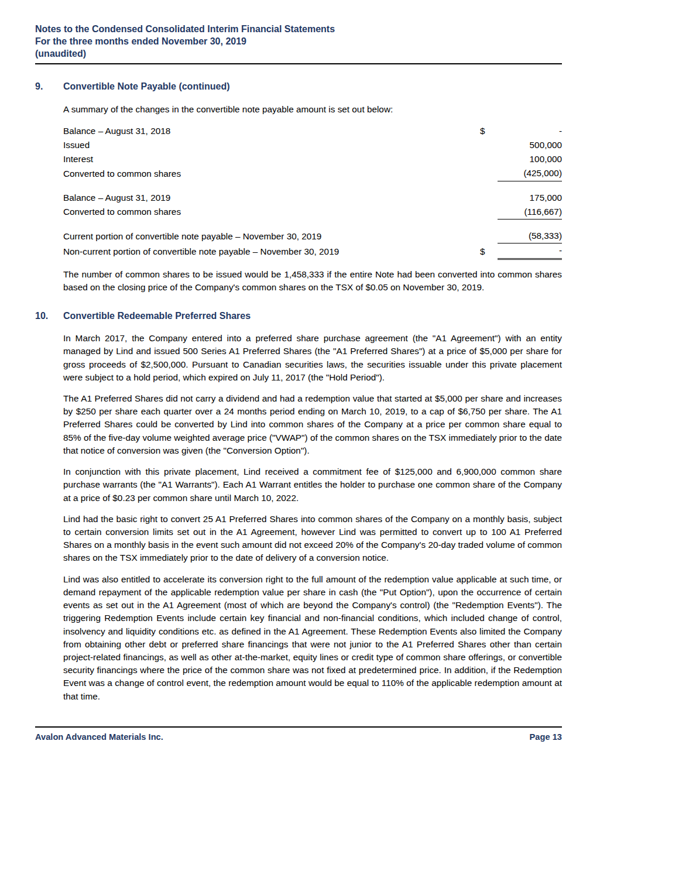Notes to the Condensed Consolidated Interim Financial Statements
For the three months ended November 30, 2019
(unaudited)
9. Convertible Note Payable (continued)
A summary of the changes in the convertible note payable amount is set out below:
| Balance – August 31, 2018 | $ | - |
| Issued | | 500,000 |
| Interest | | 100,000 |
| Converted to common shares | | (425,000) |
| Balance – August 31, 2019 | | 175,000 |
| Converted to common shares | | (116,667) |
| Current portion of convertible note payable – November 30, 2019 | | (58,333) |
| Non-current portion of convertible note payable – November 30, 2019 | $ | - |
The number of common shares to be issued would be 1,458,333 if the entire Note had been converted into common shares based on the closing price of the Company's common shares on the TSX of $0.05 on November 30, 2019.
10. Convertible Redeemable Preferred Shares
In March 2017, the Company entered into a preferred share purchase agreement (the "A1 Agreement") with an entity managed by Lind and issued 500 Series A1 Preferred Shares (the "A1 Preferred Shares") at a price of $5,000 per share for gross proceeds of $2,500,000. Pursuant to Canadian securities laws, the securities issuable under this private placement were subject to a hold period, which expired on July 11, 2017 (the "Hold Period").
The A1 Preferred Shares did not carry a dividend and had a redemption value that started at $5,000 per share and increases by $250 per share each quarter over a 24 months period ending on March 10, 2019, to a cap of $6,750 per share. The A1 Preferred Shares could be converted by Lind into common shares of the Company at a price per common share equal to 85% of the five-day volume weighted average price ("VWAP") of the common shares on the TSX immediately prior to the date that notice of conversion was given (the "Conversion Option").
In conjunction with this private placement, Lind received a commitment fee of $125,000 and 6,900,000 common share purchase warrants (the "A1 Warrants"). Each A1 Warrant entitles the holder to purchase one common share of the Company at a price of $0.23 per common share until March 10, 2022.
Lind had the basic right to convert 25 A1 Preferred Shares into common shares of the Company on a monthly basis, subject to certain conversion limits set out in the A1 Agreement, however Lind was permitted to convert up to 100 A1 Preferred Shares on a monthly basis in the event such amount did not exceed 20% of the Company's 20-day traded volume of common shares on the TSX immediately prior to the date of delivery of a conversion notice.
Lind was also entitled to accelerate its conversion right to the full amount of the redemption value applicable at such time, or demand repayment of the applicable redemption value per share in cash (the "Put Option"), upon the occurrence of certain events as set out in the A1 Agreement (most of which are beyond the Company's control) (the "Redemption Events"). The triggering Redemption Events include certain key financial and non-financial conditions, which included change of control, insolvency and liquidity conditions etc. as defined in the A1 Agreement. These Redemption Events also limited the Company from obtaining other debt or preferred share financings that were not junior to the A1 Preferred Shares other than certain project-related financings, as well as other at-the-market, equity lines or credit type of common share offerings, or convertible security financings where the price of the common share was not fixed at predetermined price. In addition, if the Redemption Event was a change of control event, the redemption amount would be equal to 110% of the applicable redemption amount at that time.
Avalon Advanced Materials Inc. Page 13